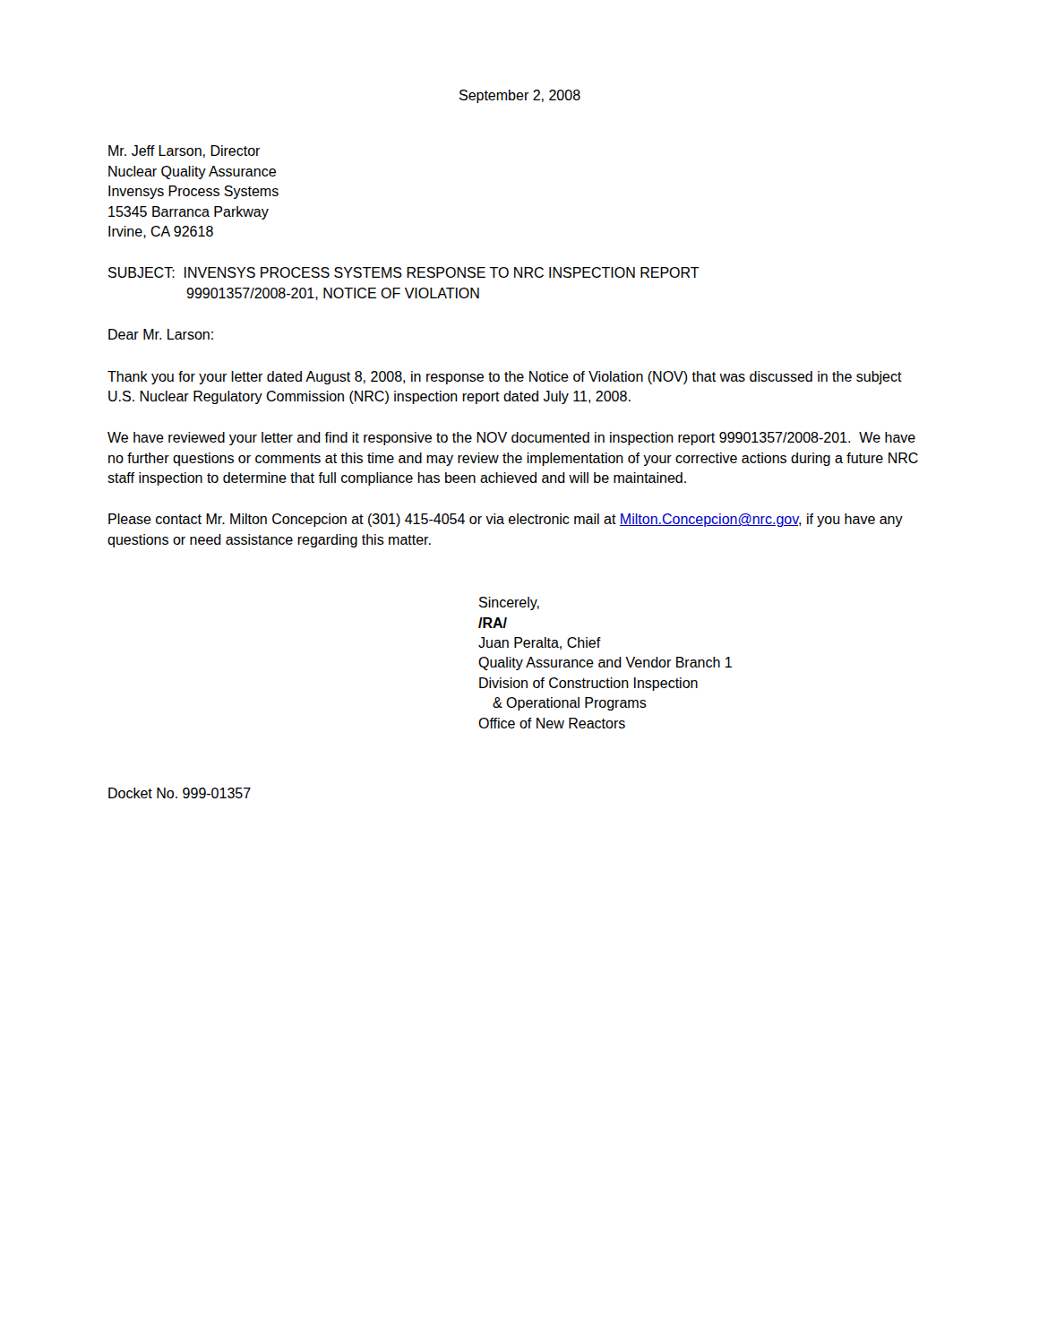September 2, 2008
Mr. Jeff Larson, Director
Nuclear Quality Assurance
Invensys Process Systems
15345 Barranca Parkway
Irvine, CA 92618
SUBJECT: INVENSYS PROCESS SYSTEMS RESPONSE TO NRC INSPECTION REPORT
99901357/2008-201, NOTICE OF VIOLATION
Dear Mr. Larson:
Thank you for your letter dated August 8, 2008, in response to the Notice of Violation (NOV) that was discussed in the subject U.S. Nuclear Regulatory Commission (NRC) inspection report dated July 11, 2008.
We have reviewed your letter and find it responsive to the NOV documented in inspection report 99901357/2008-201. We have no further questions or comments at this time and may review the implementation of your corrective actions during a future NRC staff inspection to determine that full compliance has been achieved and will be maintained.
Please contact Mr. Milton Concepcion at (301) 415-4054 or via electronic mail at Milton.Concepcion@nrc.gov, if you have any questions or need assistance regarding this matter.
Sincerely,
/RA/
Juan Peralta, Chief
Quality Assurance and Vendor Branch 1
Division of Construction Inspection
& Operational Programs
Office of New Reactors
Docket No. 999-01357